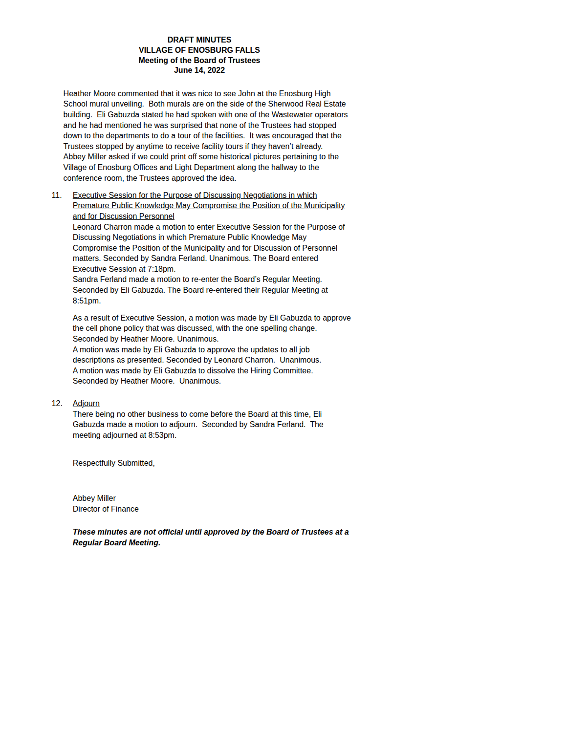DRAFT MINUTES
VILLAGE OF ENOSBURG FALLS
Meeting of the Board of Trustees
June 14, 2022
Heather Moore commented that it was nice to see John at the Enosburg High School mural unveiling. Both murals are on the side of the Sherwood Real Estate building. Eli Gabuzda stated he had spoken with one of the Wastewater operators and he had mentioned he was surprised that none of the Trustees had stopped down to the departments to do a tour of the facilities. It was encouraged that the Trustees stopped by anytime to receive facility tours if they haven’t already.
Abbey Miller asked if we could print off some historical pictures pertaining to the Village of Enosburg Offices and Light Department along the hallway to the conference room, the Trustees approved the idea.
11. Executive Session for the Purpose of Discussing Negotiations in which Premature Public Knowledge May Compromise the Position of the Municipality and for Discussion Personnel
Leonard Charron made a motion to enter Executive Session for the Purpose of Discussing Negotiations in which Premature Public Knowledge May Compromise the Position of the Municipality and for Discussion of Personnel matters. Seconded by Sandra Ferland. Unanimous. The Board entered Executive Session at 7:18pm.
Sandra Ferland made a motion to re-enter the Board’s Regular Meeting. Seconded by Eli Gabuzda. The Board re-entered their Regular Meeting at 8:51pm.
As a result of Executive Session, a motion was made by Eli Gabuzda to approve the cell phone policy that was discussed, with the one spelling change. Seconded by Heather Moore. Unanimous.
A motion was made by Eli Gabuzda to approve the updates to all job descriptions as presented. Seconded by Leonard Charron. Unanimous.
A motion was made by Eli Gabuzda to dissolve the Hiring Committee. Seconded by Heather Moore. Unanimous.
12. Adjourn
There being no other business to come before the Board at this time, Eli Gabuzda made a motion to adjourn. Seconded by Sandra Ferland. The meeting adjourned at 8:53pm.
Respectfully Submitted,
Abbey Miller
Director of Finance
These minutes are not official until approved by the Board of Trustees at a Regular Board Meeting.